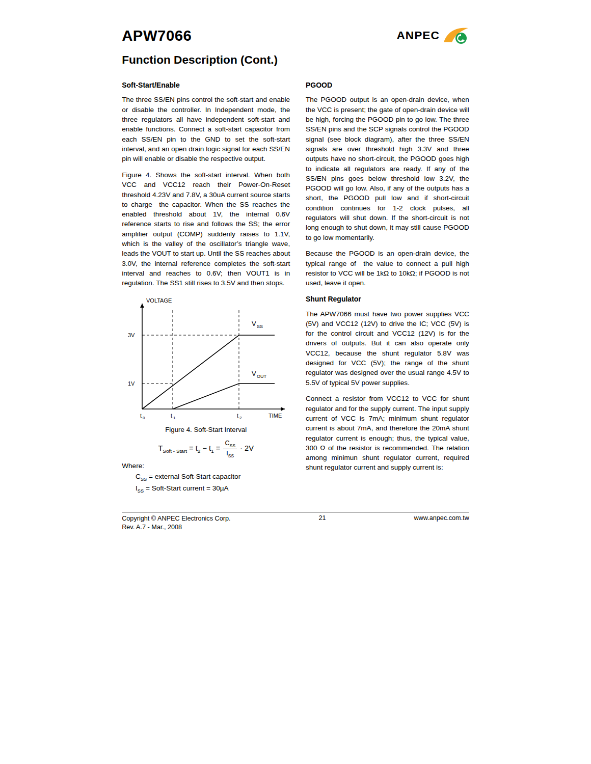APW7066
ANPEC
Function Description (Cont.)
Soft-Start/Enable
The three SS/EN pins control the soft-start and enable or disable the controller. In Independent mode, the three regulators all have independent soft-start and enable functions. Connect a soft-start capacitor from each SS/EN pin to the GND to set the soft-start interval, and an open drain logic signal for each SS/EN pin will enable or disable the respective output.
Figure 4. Shows the soft-start interval. When both VCC and VCC12 reach their Power-On-Reset threshold 4.23V and 7.8V, a 30uA current source starts to charge the capacitor. When the SS reaches the enabled threshold about 1V, the internal 0.6V reference starts to rise and follows the SS; the error amplifier output (COMP) suddenly raises to 1.1V, which is the valley of the oscillator’s triangle wave, leads the VOUT to start up. Until the SS reaches about 3.0V, the internal reference completes the soft-start interval and reaches to 0.6V; then VOUT1 is in regulation. The SS1 still rises to 3.5V and then stops.
VOLTAGE TIME V SS V OUT 3V 1V t 0 t 1 t 2
Figure 4. Soft-Start Interval
TSoft - Start = t2 − t1 = CSS ISS · 2V
Where:
CSS = external Soft-Start capacitor
ISS = Soft-Start current = 30µA
PGOOD
The PGOOD output is an open-drain device, when the VCC is present; the gate of open-drain device will be high, forcing the PGOOD pin to go low. The three SS/EN pins and the SCP signals control the PGOOD signal (see block diagram), after the three SS/EN signals are over threshold high 3.3V and three outputs have no short-circuit, the PGOOD goes high to indicate all regulators are ready. If any of the SS/EN pins goes below threshold low 3.2V, the PGOOD will go low. Also, if any of the outputs has a short, the PGOOD pull low and if short-circuit condition continues for 1-2 clock pulses, all regulators will shut down. If the short-circuit is not long enough to shut down, it may still cause PGOOD to go low momentarily.
Because the PGOOD is an open-drain device, the typical range of the value to connect a pull high resistor to VCC will be 1kΩ to 10kΩ; if PGOOD is not used, leave it open.
Shunt Regulator
The APW7066 must have two power supplies VCC (5V) and VCC12 (12V) to drive the IC; VCC (5V) is for the control circuit and VCC12 (12V) is for the drivers of outputs. But it can also operate only VCC12, because the shunt regulator 5.8V was designed for VCC (5V); the range of the shunt regulator was designed over the usual range 4.5V to 5.5V of typical 5V power supplies.
Connect a resistor from VCC12 to VCC for shunt regulator and for the supply current. The input supply current of VCC is 7mA; minimum shunt regulator current is about 7mA, and therefore the 20mA shunt regulator current is enough; thus, the typical value, 300 Ω of the resistor is recommended. The relation among minimun shunt regulator current, required shunt regulator current and supply current is:
Copyright © ANPEC Electronics Corp.
Rev. A.7 - Mar., 2008
21
www.anpec.com.tw